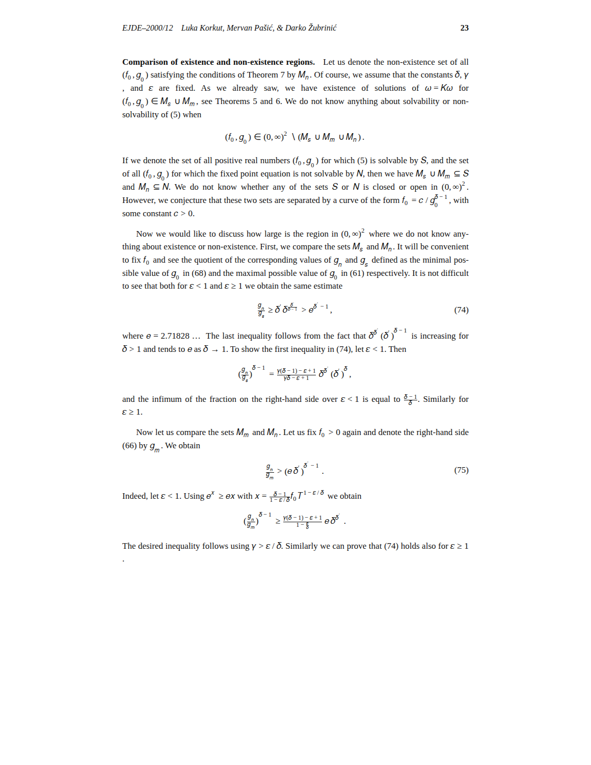EJDE–2000/12 Luka Korkut, Mervan Pašić, & Darko Žubrinić 23
Comparison of existence and non-existence regions. Let us denote the non-existence set of all (f0,g0) satisfying the conditions of Theorem 7 by Mn. Of course, we assume that the constants δ, γ, and ε are fixed. As we already saw, we have existence of solutions of ω=Kω for (f0,g0)∈Ms∪Mm, see Theorems 5 and 6. We do not know anything about solvability or nonsolvability of (5) when
(f0,g0) ∈ (0,∞)2 ∖ (Ms∪Mm∪Mn) .
If we denote the set of all positive real numbers (f0,g0) for which (5) is solvable by S, and the set of all (f0,g0) for which the fixed point equation is not solvable by N, then we have Ms∪Mm⊆S and Mn⊆N. We do not know whether any of the sets S or N is closed or open in (0,∞)2. However, we conjecture that these two sets are separated by a curve of the form f0=c/g0δ−1, with some constant c>0.
Now we would like to discuss how large is the region in (0,∞)2 where we do not know anything about existence or non-existence. First, we compare the sets Ms and Mn. It will be convenient to fix f0 and see the quotient of the corresponding values of gn and gs defined as the minimal possible value of g0 in (68) and the maximal possible value of g0 in (61) respectively. It is not difficult to see that both for ε<1 and ε≥1 we obtain the same estimate
gngs ≥ δ′ δδ′δ−1 > eδ′−1 , (74)
where e=2.71828… The last inequality follows from the fact that δδ′(δ′)δ−1 is increasing for δ>1 and tends to e as δ→1. To show the first inequality in (74), let ε<1. Then
(gngs)δ−1 = γ(δ−1)−ε+1 γδ−ε+1 δδ′ (δ′)δ ,
and the infimum of the fraction on the right-hand side over ε<1 is equal to δ−1δ. Similarly for ε≥1.
Now let us compare the sets Mm and Mn. Let us fix f0>0 again and denote the right-hand side (66) by gm. We obtain
gngm > (eδ′)δ′−1 . (75)
Indeed, let ε<1. Using ex≥ex with x=δ−11−ε/δf0T1−ε/δ we obtain
(gngm)δ−1 ≥ γ(δ−1)−ε+1 1−εδ e δδ′ .
The desired inequality follows using γ>ε/δ. Similarly we can prove that (74) holds also for ε≥1.